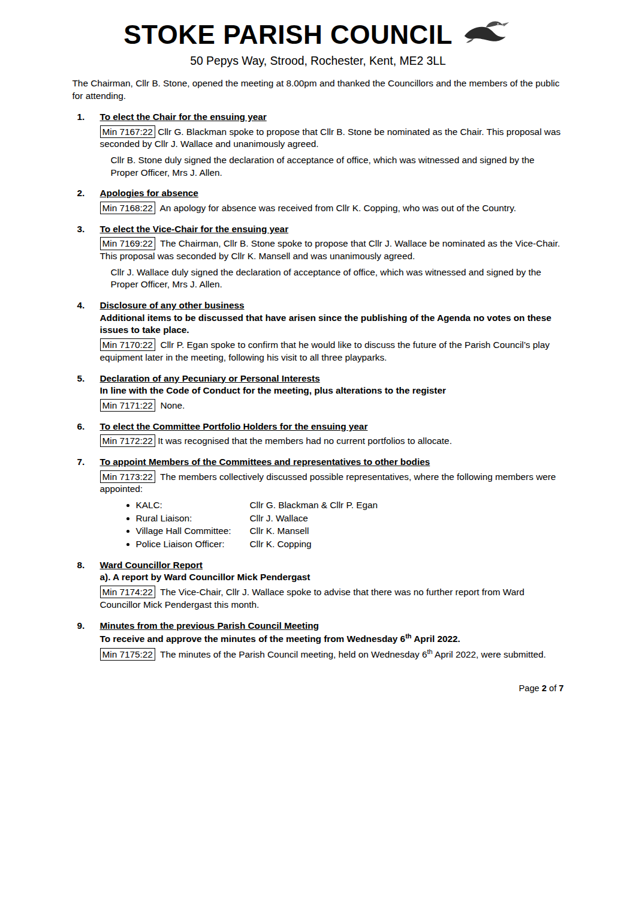STOKE PARISH COUNCIL
50 Pepys Way, Strood, Rochester, Kent, ME2 3LL
The Chairman, Cllr B. Stone, opened the meeting at 8.00pm and thanked the Councillors and the members of the public for attending.
To elect the Chair for the ensuing year
Min 7167:22 Cllr G. Blackman spoke to propose that Cllr B. Stone be nominated as the Chair. This proposal was seconded by Cllr J. Wallace and unanimously agreed.
Cllr B. Stone duly signed the declaration of acceptance of office, which was witnessed and signed by the Proper Officer, Mrs J. Allen.
Apologies for absence
Min 7168:22 An apology for absence was received from Cllr K. Copping, who was out of the Country.
To elect the Vice-Chair for the ensuing year
Min 7169:22 The Chairman, Cllr B. Stone spoke to propose that Cllr J. Wallace be nominated as the Vice-Chair. This proposal was seconded by Cllr K. Mansell and was unanimously agreed.
Cllr J. Wallace duly signed the declaration of acceptance of office, which was witnessed and signed by the Proper Officer, Mrs J. Allen.
Disclosure of any other business Additional items to be discussed that have arisen since the publishing of the Agenda no votes on these issues to take place.
Min 7170:22 Cllr P. Egan spoke to confirm that he would like to discuss the future of the Parish Council’s play equipment later in the meeting, following his visit to all three playparks.
Declaration of any Pecuniary or Personal Interests In line with the Code of Conduct for the meeting, plus alterations to the register
Min 7171:22 None.
To elect the Committee Portfolio Holders for the ensuing year
Min 7172:22 It was recognised that the members had no current portfolios to allocate.
To appoint Members of the Committees and representatives to other bodies
Min 7173:22 The members collectively discussed possible representatives, where the following members were appointed:
KALC: Cllr G. Blackman & Cllr P. Egan
Rural Liaison: Cllr J. Wallace
Village Hall Committee: Cllr K. Mansell
Police Liaison Officer: Cllr K. Copping
Ward Councillor Report a). A report by Ward Councillor Mick Pendergast
Min 7174:22 The Vice-Chair, Cllr J. Wallace spoke to advise that there was no further report from Ward Councillor Mick Pendergast this month.
Minutes from the previous Parish Council Meeting To receive and approve the minutes of the meeting from Wednesday 6th April 2022.
Min 7175:22 The minutes of the Parish Council meeting, held on Wednesday 6th April 2022, were submitted.
Page 2 of 7